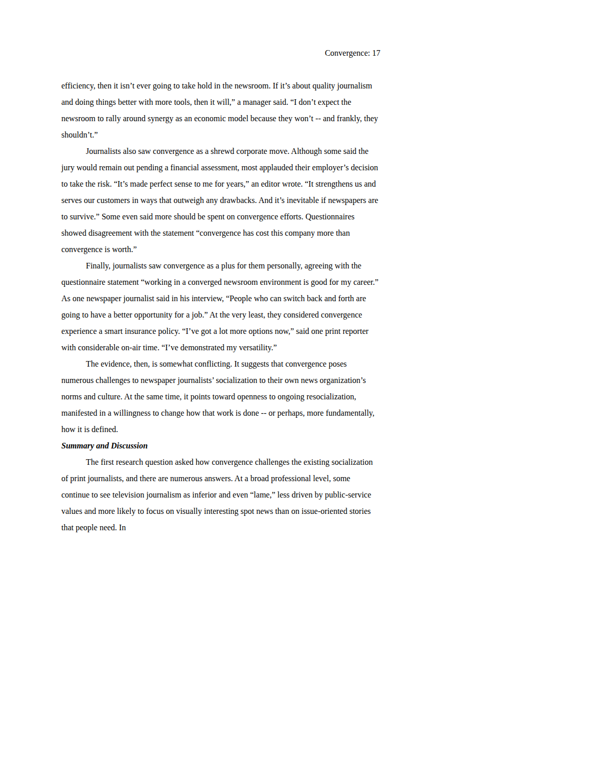Convergence: 17
efficiency, then it isn’t ever going to take hold in the newsroom. If it’s about quality journalism and doing things better with more tools, then it will,” a manager said. “I don’t expect the newsroom to rally around synergy as an economic model because they won’t -- and frankly, they shouldn’t.”
Journalists also saw convergence as a shrewd corporate move. Although some said the jury would remain out pending a financial assessment, most applauded their employer’s decision to take the risk. “It’s made perfect sense to me for years,” an editor wrote. “It strengthens us and serves our customers in ways that outweigh any drawbacks. And it’s inevitable if newspapers are to survive.” Some even said more should be spent on convergence efforts. Questionnaires showed disagreement with the statement “convergence has cost this company more than convergence is worth.”
Finally, journalists saw convergence as a plus for them personally, agreeing with the questionnaire statement “working in a converged newsroom environment is good for my career.” As one newspaper journalist said in his interview, “People who can switch back and forth are going to have a better opportunity for a job.” At the very least, they considered convergence experience a smart insurance policy. “I’ve got a lot more options now,” said one print reporter with considerable on-air time. “I’ve demonstrated my versatility.”
The evidence, then, is somewhat conflicting. It suggests that convergence poses numerous challenges to newspaper journalists’ socialization to their own news organization’s norms and culture. At the same time, it points toward openness to ongoing resocialization, manifested in a willingness to change how that work is done -- or perhaps, more fundamentally, how it is defined.
Summary and Discussion
The first research question asked how convergence challenges the existing socialization of print journalists, and there are numerous answers. At a broad professional level, some continue to see television journalism as inferior and even “lame,” less driven by public-service values and more likely to focus on visually interesting spot news than on issue-oriented stories that people need. In